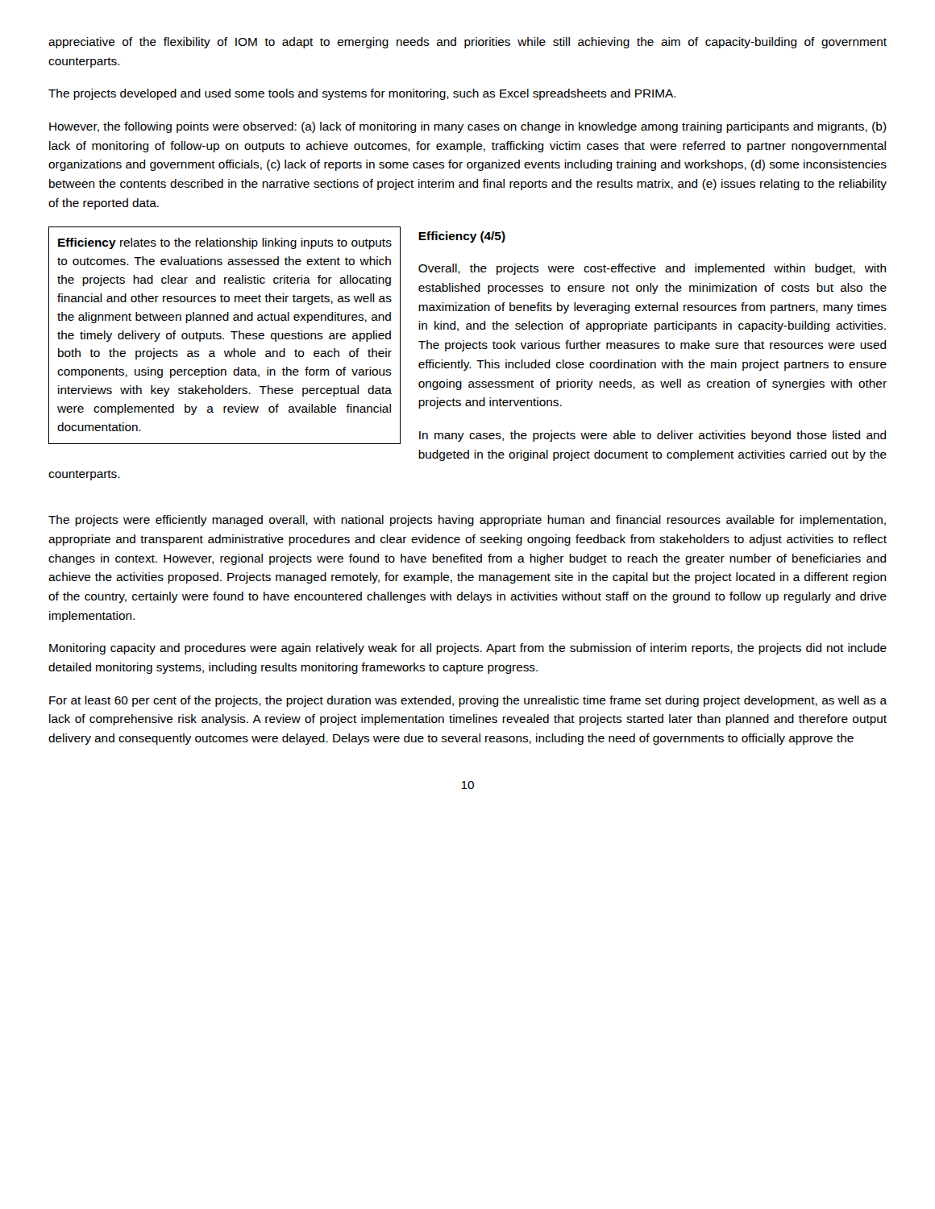appreciative of the flexibility of IOM to adapt to emerging needs and priorities while still achieving the aim of capacity-building of government counterparts.
The projects developed and used some tools and systems for monitoring, such as Excel spreadsheets and PRIMA.
However, the following points were observed: (a) lack of monitoring in many cases on change in knowledge among training participants and migrants, (b) lack of monitoring of follow-up on outputs to achieve outcomes, for example, trafficking victim cases that were referred to partner nongovernmental organizations and government officials, (c) lack of reports in some cases for organized events including training and workshops, (d) some inconsistencies between the contents described in the narrative sections of project interim and final reports and the results matrix, and (e) issues relating to the reliability of the reported data.
Efficiency relates to the relationship linking inputs to outputs to outcomes. The evaluations assessed the extent to which the projects had clear and realistic criteria for allocating financial and other resources to meet their targets, as well as the alignment between planned and actual expenditures, and the timely delivery of outputs. These questions are applied both to the projects as a whole and to each of their components, using perception data, in the form of various interviews with key stakeholders. These perceptual data were complemented by a review of available financial documentation.
Efficiency (4/5)
Overall, the projects were cost-effective and implemented within budget, with established processes to ensure not only the minimization of costs but also the maximization of benefits by leveraging external resources from partners, many times in kind, and the selection of appropriate participants in capacity-building activities. The projects took various further measures to make sure that resources were used efficiently. This included close coordination with the main project partners to ensure ongoing assessment of priority needs, as well as creation of synergies with other projects and interventions.
In many cases, the projects were able to deliver activities beyond those listed and budgeted in the original project document to complement activities carried out by the counterparts.
The projects were efficiently managed overall, with national projects having appropriate human and financial resources available for implementation, appropriate and transparent administrative procedures and clear evidence of seeking ongoing feedback from stakeholders to adjust activities to reflect changes in context. However, regional projects were found to have benefited from a higher budget to reach the greater number of beneficiaries and achieve the activities proposed. Projects managed remotely, for example, the management site in the capital but the project located in a different region of the country, certainly were found to have encountered challenges with delays in activities without staff on the ground to follow up regularly and drive implementation.
Monitoring capacity and procedures were again relatively weak for all projects. Apart from the submission of interim reports, the projects did not include detailed monitoring systems, including results monitoring frameworks to capture progress.
For at least 60 per cent of the projects, the project duration was extended, proving the unrealistic time frame set during project development, as well as a lack of comprehensive risk analysis. A review of project implementation timelines revealed that projects started later than planned and therefore output delivery and consequently outcomes were delayed. Delays were due to several reasons, including the need of governments to officially approve the
10